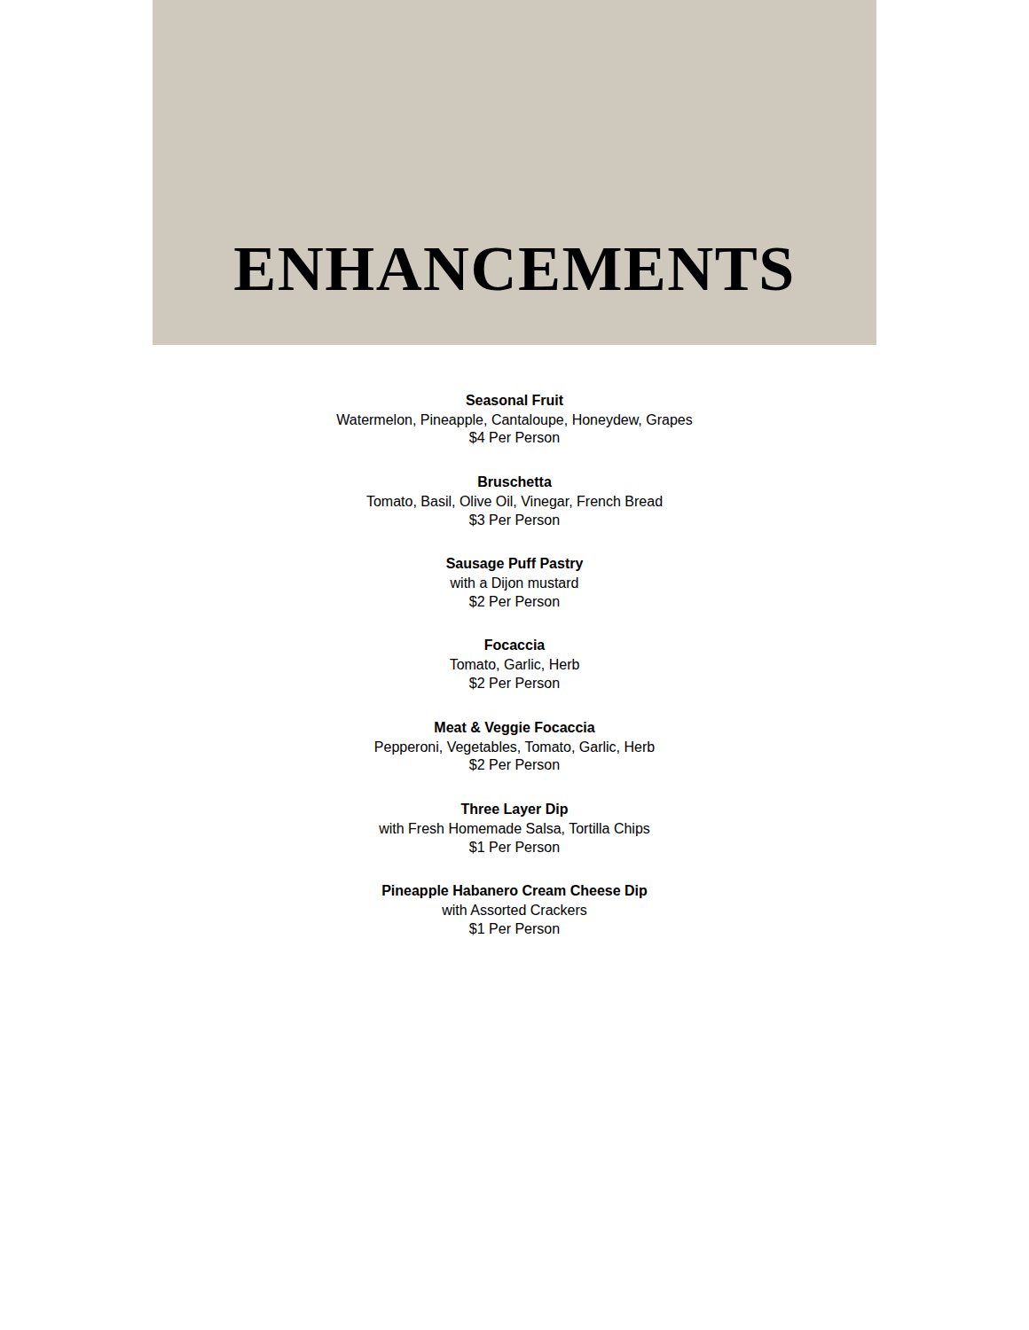ENHANCEMENTS
Seasonal Fruit
Watermelon, Pineapple, Cantaloupe, Honeydew, Grapes
$4 Per Person
Bruschetta
Tomato, Basil, Olive Oil, Vinegar, French Bread
$3 Per Person
Sausage Puff Pastry
with a Dijon mustard
$2 Per Person
Focaccia
Tomato, Garlic, Herb
$2 Per Person
Meat & Veggie Focaccia
Pepperoni, Vegetables, Tomato, Garlic, Herb
$2 Per Person
Three Layer Dip
with Fresh Homemade Salsa, Tortilla Chips
$1 Per Person
Pineapple Habanero Cream Cheese Dip
with Assorted Crackers
$1 Per Person